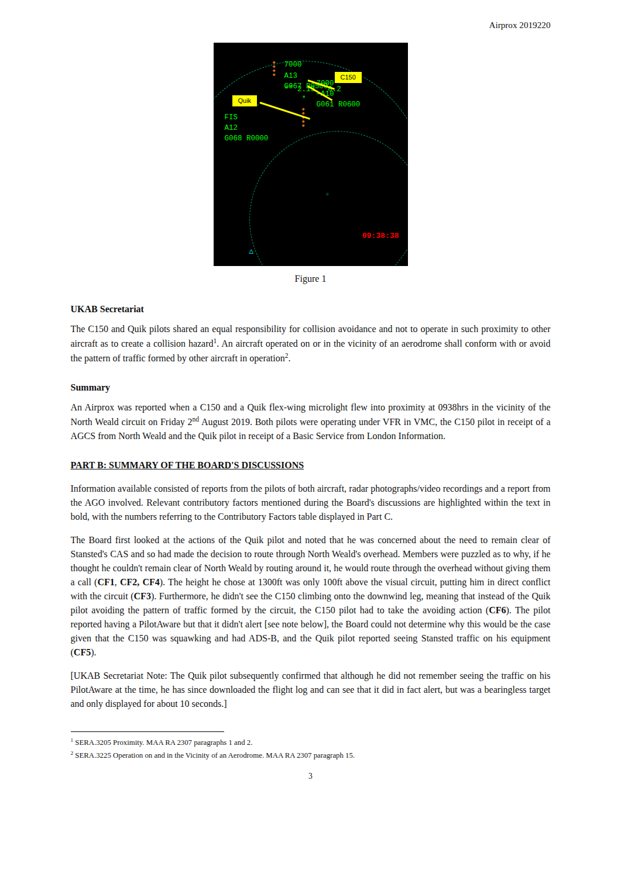Airprox 2019220
7000 A13 G067 R0500
* 2.19 0.2
7000
—A10
G061 R0600
FIS
A12
G068 R0000
*
*
*
◆
◆
◆
◆
◆
◆
◆
◆
◆
▫
△
C150
Quik
09:38:38
Figure 1
UKAB Secretariat
The C150 and Quik pilots shared an equal responsibility for collision avoidance and not to operate in such proximity to other aircraft as to create a collision hazard1. An aircraft operated on or in the vicinity of an aerodrome shall conform with or avoid the pattern of traffic formed by other aircraft in operation2.
Summary
An Airprox was reported when a C150 and a Quik flex-wing microlight flew into proximity at 0938hrs in the vicinity of the North Weald circuit on Friday 2nd August 2019. Both pilots were operating under VFR in VMC, the C150 pilot in receipt of a AGCS from North Weald and the Quik pilot in receipt of a Basic Service from London Information.
PART B: SUMMARY OF THE BOARD'S DISCUSSIONS
Information available consisted of reports from the pilots of both aircraft, radar photographs/video recordings and a report from the AGO involved. Relevant contributory factors mentioned during the Board's discussions are highlighted within the text in bold, with the numbers referring to the Contributory Factors table displayed in Part C.
The Board first looked at the actions of the Quik pilot and noted that he was concerned about the need to remain clear of Stansted's CAS and so had made the decision to route through North Weald's overhead. Members were puzzled as to why, if he thought he couldn't remain clear of North Weald by routing around it, he would route through the overhead without giving them a call (CF1, CF2, CF4). The height he chose at 1300ft was only 100ft above the visual circuit, putting him in direct conflict with the circuit (CF3). Furthermore, he didn't see the C150 climbing onto the downwind leg, meaning that instead of the Quik pilot avoiding the pattern of traffic formed by the circuit, the C150 pilot had to take the avoiding action (CF6). The pilot reported having a PilotAware but that it didn't alert [see note below], the Board could not determine why this would be the case given that the C150 was squawking and had ADS-B, and the Quik pilot reported seeing Stansted traffic on his equipment (CF5).
[UKAB Secretariat Note: The Quik pilot subsequently confirmed that although he did not remember seeing the traffic on his PilotAware at the time, he has since downloaded the flight log and can see that it did in fact alert, but was a bearingless target and only displayed for about 10 seconds.]
1 SERA.3205 Proximity. MAA RA 2307 paragraphs 1 and 2.
2 SERA.3225 Operation on and in the Vicinity of an Aerodrome. MAA RA 2307 paragraph 15.
3